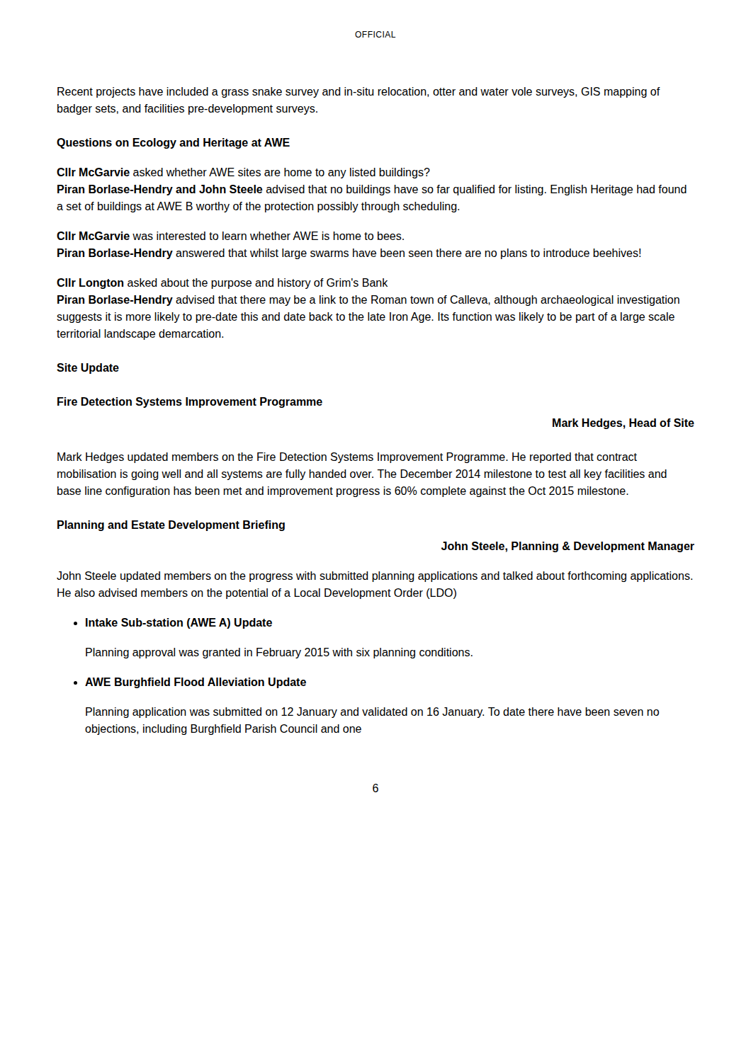OFFICIAL
Recent projects have included a grass snake survey and in-situ relocation, otter and water vole surveys, GIS mapping of badger sets, and facilities pre-development surveys.
Questions on Ecology and Heritage at AWE
Cllr McGarvie asked whether AWE sites are home to any listed buildings?
Piran Borlase-Hendry and John Steele advised that no buildings have so far qualified for listing. English Heritage had found a set of buildings at AWE B worthy of the protection possibly through scheduling.
Cllr McGarvie was interested to learn whether AWE is home to bees.
Piran Borlase-Hendry answered that whilst large swarms have been seen there are no plans to introduce beehives!
Cllr Longton asked about the purpose and history of Grim's Bank
Piran Borlase-Hendry advised that there may be a link to the Roman town of Calleva, although archaeological investigation suggests it is more likely to pre-date this and date back to the late Iron Age. Its function was likely to be part of a large scale territorial landscape demarcation.
Site Update
Fire Detection Systems Improvement Programme
Mark Hedges, Head of Site
Mark Hedges updated members on the Fire Detection Systems Improvement Programme. He reported that contract mobilisation is going well and all systems are fully handed over. The December 2014 milestone to test all key facilities and base line configuration has been met and improvement progress is 60% complete against the Oct 2015 milestone.
Planning and Estate Development Briefing
John Steele, Planning & Development Manager
John Steele updated members on the progress with submitted planning applications and talked about forthcoming applications. He also advised members on the potential of a Local Development Order (LDO)
Intake Sub-station (AWE A) Update
Planning approval was granted in February 2015 with six planning conditions.
AWE Burghfield Flood Alleviation Update
Planning application was submitted on 12 January and validated on 16 January. To date there have been seven no objections, including Burghfield Parish Council and one
6